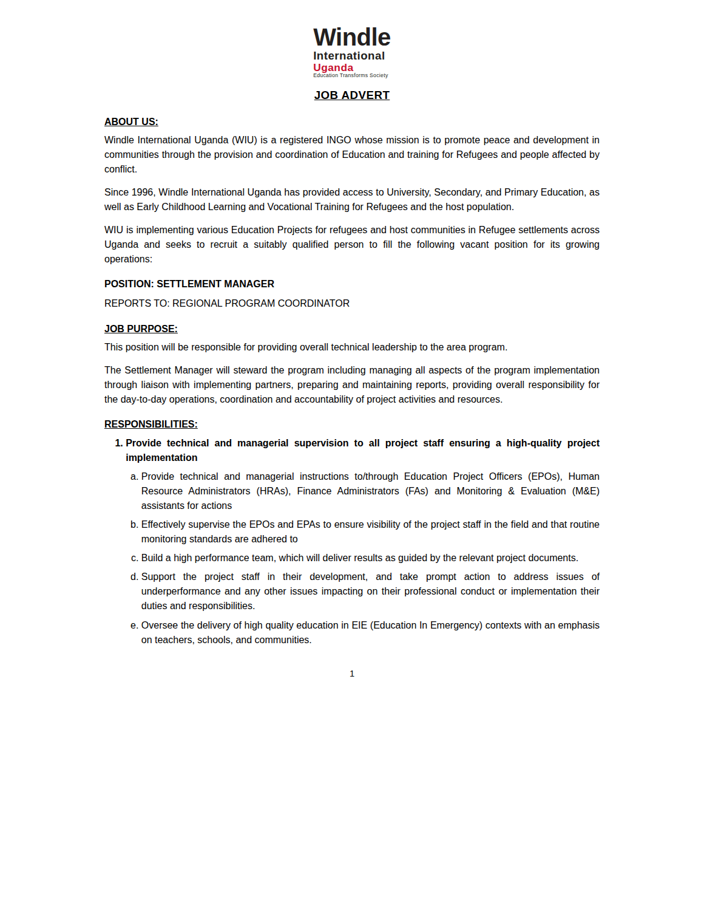Windle
International
Uganda
Education Transforms Society
JOB ADVERT
ABOUT US:
Windle International Uganda (WIU) is a registered INGO whose mission is to promote peace and development in communities through the provision and coordination of Education and training for Refugees and people affected by conflict.
Since 1996, Windle International Uganda has provided access to University, Secondary, and Primary Education, as well as Early Childhood Learning and Vocational Training for Refugees and the host population.
WIU is implementing various Education Projects for refugees and host communities in Refugee settlements across Uganda and seeks to recruit a suitably qualified person to fill the following vacant position for its growing operations:
POSITION: SETTLEMENT MANAGER
REPORTS TO: REGIONAL PROGRAM COORDINATOR
JOB PURPOSE:
This position will be responsible for providing overall technical leadership to the area program.
The Settlement Manager will steward the program including managing all aspects of the program implementation through liaison with implementing partners, preparing and maintaining reports, providing overall responsibility for the day-to-day operations, coordination and accountability of project activities and resources.
RESPONSIBILITIES:
Provide technical and managerial supervision to all project staff ensuring a high-quality project implementation
Provide technical and managerial instructions to/through Education Project Officers (EPOs), Human Resource Administrators (HRAs), Finance Administrators (FAs) and Monitoring & Evaluation (M&E) assistants for actions
Effectively supervise the EPOs and EPAs to ensure visibility of the project staff in the field and that routine monitoring standards are adhered to
Build a high performance team, which will deliver results as guided by the relevant project documents.
Support the project staff in their development, and take prompt action to address issues of underperformance and any other issues impacting on their professional conduct or implementation their duties and responsibilities.
Oversee the delivery of high quality education in EIE (Education In Emergency) contexts with an emphasis on teachers, schools, and communities.
1